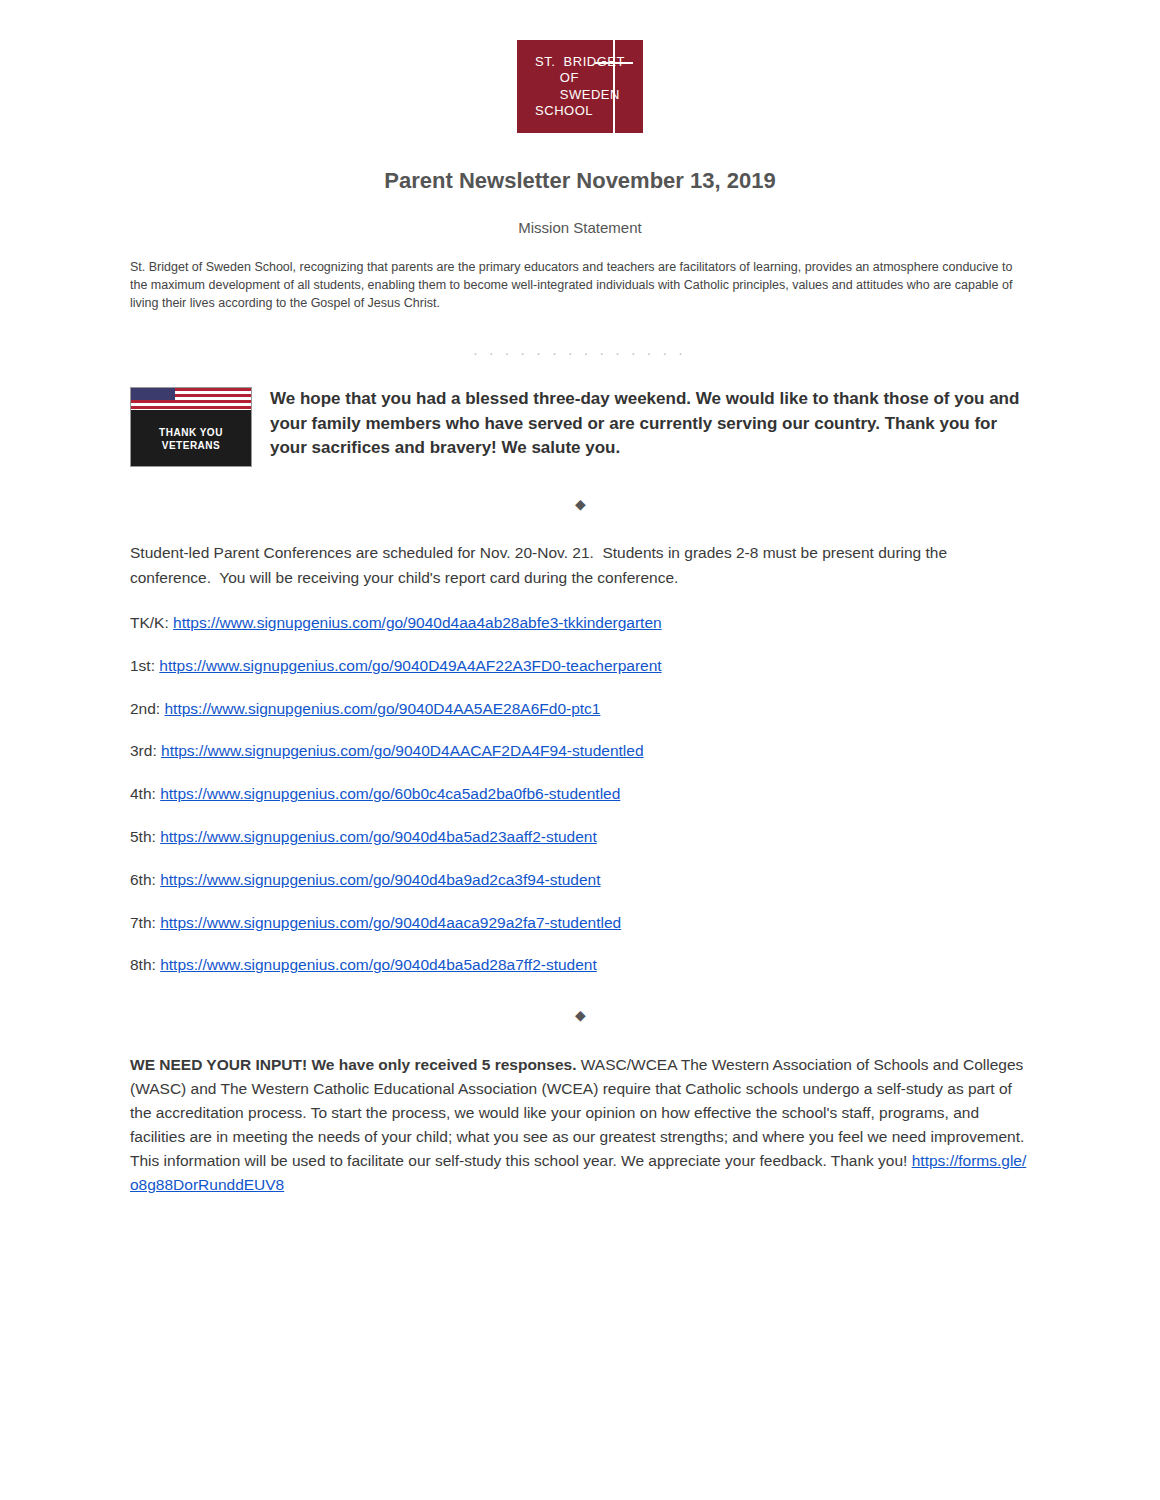ST. BRIDGET
OF
SWEDEN
SCHOOL
Parent Newsletter November 13, 2019
Mission Statement
St. Bridget of Sweden School, recognizing that parents are the primary educators and teachers are facilitators of learning, provides an atmosphere conducive to the maximum development of all students, enabling them to become well-integrated individuals with Catholic principles, values and attitudes who are capable of living their lives according to the Gospel of Jesus Christ.
. . . . . . . . . . . . . .
THANK YOU
VETERANS
We hope that you had a blessed three-day weekend. We would like to thank those of you and your family members who have served or are currently serving our country. Thank you for your sacrifices and bravery! We salute you.
◆
Student-led Parent Conferences are scheduled for Nov. 20-Nov. 21. Students in grades 2-8 must be present during the conference. You will be receiving your child's report card during the conference.
TK/K: https://www.signupgenius.com/go/9040d4aa4ab28abfe3-tkkindergarten
1st: https://www.signupgenius.com/go/9040D49A4AF22A3FD0-teacherparent
2nd: https://www.signupgenius.com/go/9040D4AA5AE28A6Fd0-ptc1
3rd: https://www.signupgenius.com/go/9040D4AACAF2DA4F94-studentled
4th: https://www.signupgenius.com/go/60b0c4ca5ad2ba0fb6-studentled
5th: https://www.signupgenius.com/go/9040d4ba5ad23aaff2-student
6th: https://www.signupgenius.com/go/9040d4ba9ad2ca3f94-student
7th: https://www.signupgenius.com/go/9040d4aaca929a2fa7-studentled
8th: https://www.signupgenius.com/go/9040d4ba5ad28a7ff2-student
◆
WE NEED YOUR INPUT! We have only received 5 responses. WASC/WCEA The Western Association of Schools and Colleges (WASC) and The Western Catholic Educational Association (WCEA) require that Catholic schools undergo a self-study as part of the accreditation process. To start the process, we would like your opinion on how effective the school's staff, programs, and facilities are in meeting the needs of your child; what you see as our greatest strengths; and where you feel we need improvement. This information will be used to facilitate our self-study this school year. We appreciate your feedback. Thank you! https://forms.gle/o8g88DorRunddEUV8